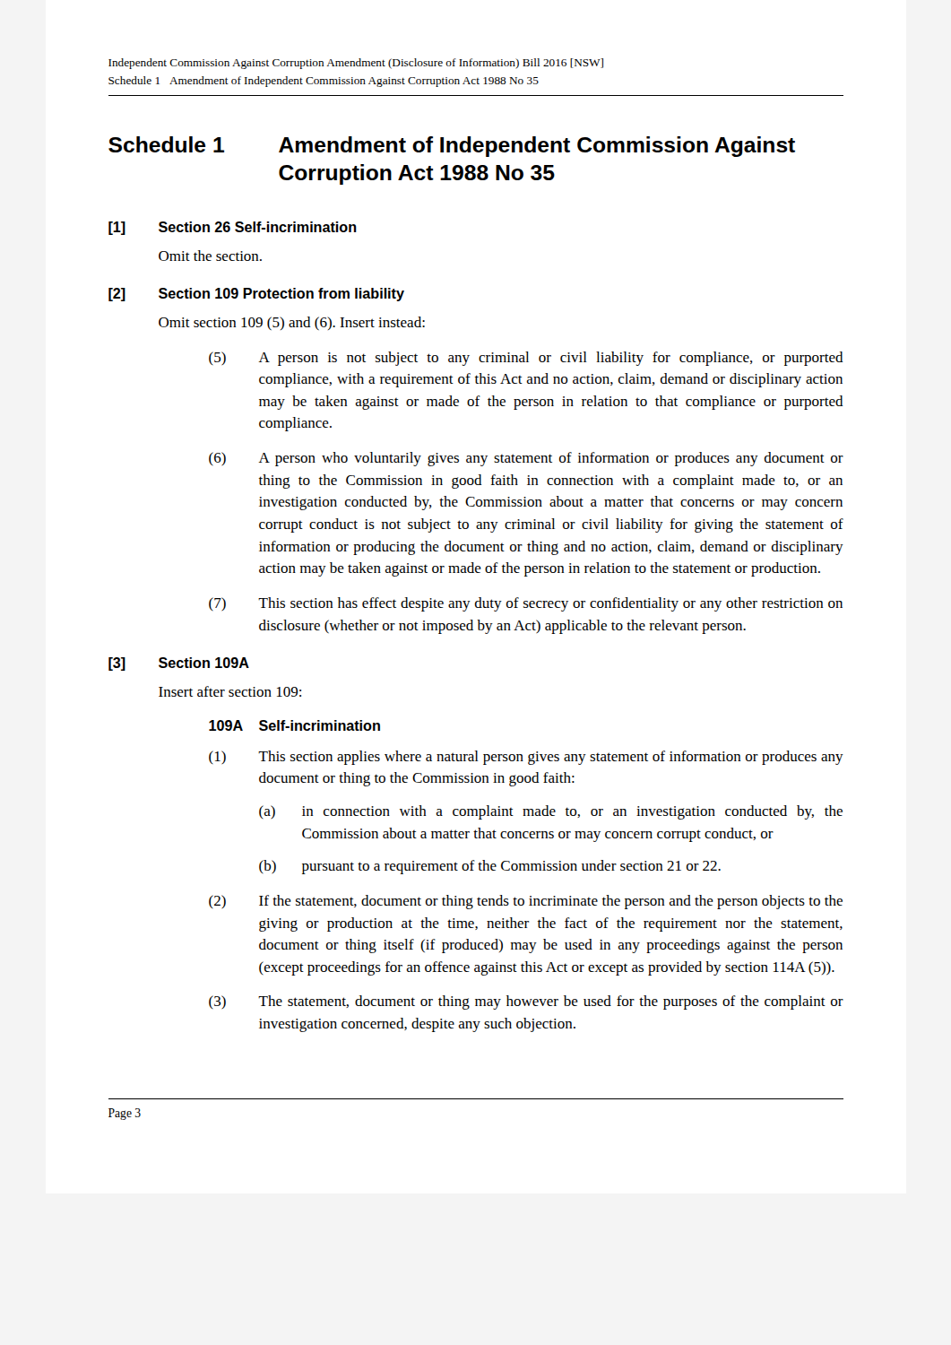Independent Commission Against Corruption Amendment (Disclosure of Information) Bill 2016 [NSW] Schedule 1 Amendment of Independent Commission Against Corruption Act 1988 No 35
Schedule 1 Amendment of Independent Commission Against Corruption Act 1988 No 35
[1] Section 26 Self-incrimination
Omit the section.
[2] Section 109 Protection from liability
Omit section 109 (5) and (6). Insert instead:
(5) A person is not subject to any criminal or civil liability for compliance, or purported compliance, with a requirement of this Act and no action, claim, demand or disciplinary action may be taken against or made of the person in relation to that compliance or purported compliance.
(6) A person who voluntarily gives any statement of information or produces any document or thing to the Commission in good faith in connection with a complaint made to, or an investigation conducted by, the Commission about a matter that concerns or may concern corrupt conduct is not subject to any criminal or civil liability for giving the statement of information or producing the document or thing and no action, claim, demand or disciplinary action may be taken against or made of the person in relation to the statement or production.
(7) This section has effect despite any duty of secrecy or confidentiality or any other restriction on disclosure (whether or not imposed by an Act) applicable to the relevant person.
[3] Section 109A
Insert after section 109:
109ASelf-incrimination
(1) This section applies where a natural person gives any statement of information or produces any document or thing to the Commission in good faith:
(a) in connection with a complaint made to, or an investigation conducted by, the Commission about a matter that concerns or may concern corrupt conduct, or
(b) pursuant to a requirement of the Commission under section 21 or 22.
(2) If the statement, document or thing tends to incriminate the person and the person objects to the giving or production at the time, neither the fact of the requirement nor the statement, document or thing itself (if produced) may be used in any proceedings against the person (except proceedings for an offence against this Act or except as provided by section 114A (5)).
(3) The statement, document or thing may however be used for the purposes of the complaint or investigation concerned, despite any such objection.
Page 3